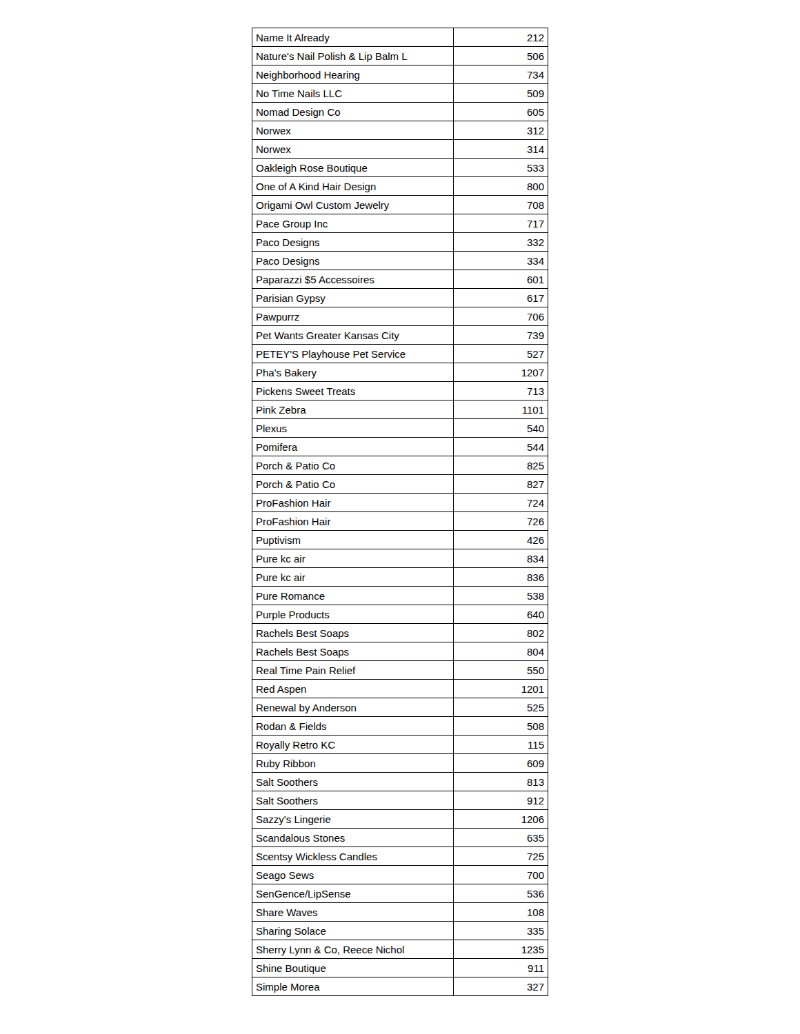| Name It Already | 212 |
| Nature's Nail Polish & Lip Balm L | 506 |
| Neighborhood Hearing | 734 |
| No Time Nails LLC | 509 |
| Nomad Design Co | 605 |
| Norwex | 312 |
| Norwex | 314 |
| Oakleigh Rose Boutique | 533 |
| One of A Kind Hair Design | 800 |
| Origami Owl Custom Jewelry | 708 |
| Pace Group Inc | 717 |
| Paco Designs | 332 |
| Paco Designs | 334 |
| Paparazzi $5 Accessoires | 601 |
| Parisian Gypsy | 617 |
| Pawpurrz | 706 |
| Pet Wants Greater Kansas City | 739 |
| PETEY'S Playhouse Pet Service | 527 |
| Pha's Bakery | 1207 |
| Pickens Sweet Treats | 713 |
| Pink Zebra | 1101 |
| Plexus | 540 |
| Pomifera | 544 |
| Porch & Patio Co | 825 |
| Porch & Patio Co | 827 |
| ProFashion Hair | 724 |
| ProFashion Hair | 726 |
| Puptivism | 426 |
| Pure kc air | 834 |
| Pure kc air | 836 |
| Pure Romance | 538 |
| Purple Products | 640 |
| Rachels Best Soaps | 802 |
| Rachels Best Soaps | 804 |
| Real Time Pain Relief | 550 |
| Red Aspen | 1201 |
| Renewal by Anderson | 525 |
| Rodan & Fields | 508 |
| Royally Retro KC | 115 |
| Ruby Ribbon | 609 |
| Salt Soothers | 813 |
| Salt Soothers | 912 |
| Sazzy's Lingerie | 1206 |
| Scandalous Stones | 635 |
| Scentsy Wickless Candles | 725 |
| Seago Sews | 700 |
| SenGence/LipSense | 536 |
| Share Waves | 108 |
| Sharing Solace | 335 |
| Sherry Lynn & Co, Reece Nichol | 1235 |
| Shine Boutique | 911 |
| Simple Morea | 327 |